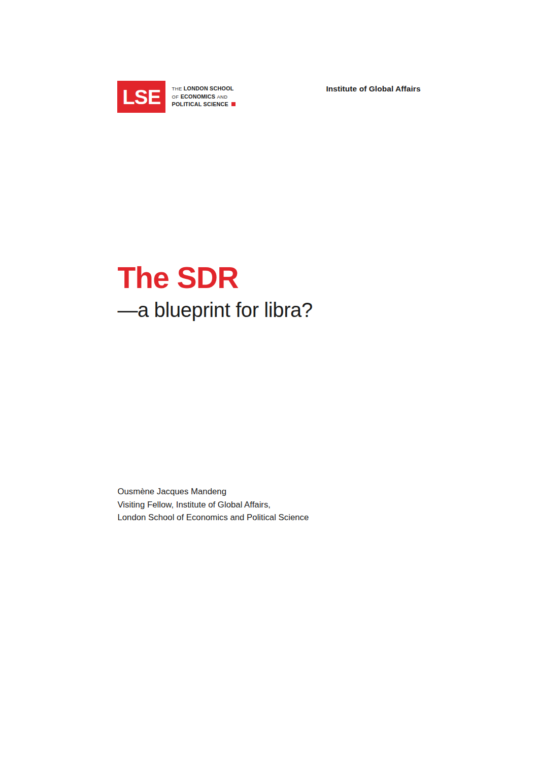LSE
THE LONDON SCHOOL
OF ECONOMICS AND
POLITICAL SCIENCE
Institute of Global Affairs
The SDR
—a blueprint for libra?
Ousmène Jacques Mandeng Visiting Fellow, Institute of Global Affairs,
London School of Economics and Political Science